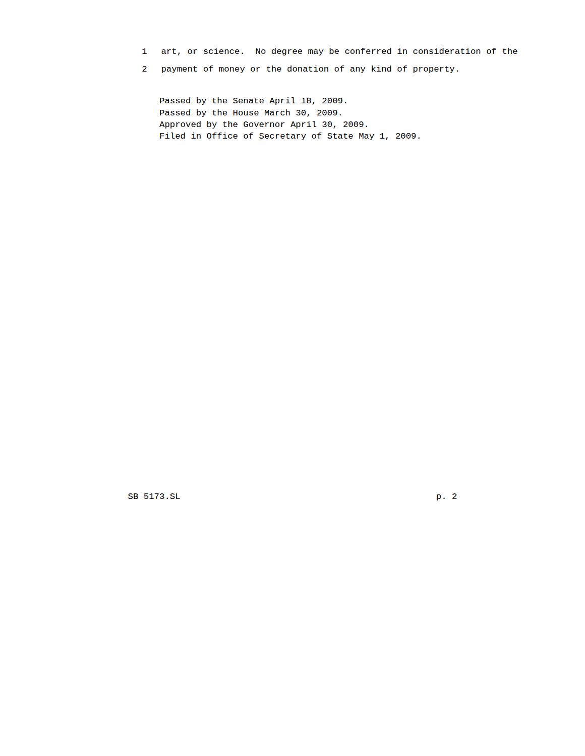1 art, or science. No degree may be conferred in consideration of the
2 payment of money or the donation of any kind of property.
Passed by the Senate April 18, 2009. Passed by the House March 30, 2009. Approved by the Governor April 30, 2009. Filed in Office of Secretary of State May 1, 2009.
SB 5173.SL p. 2